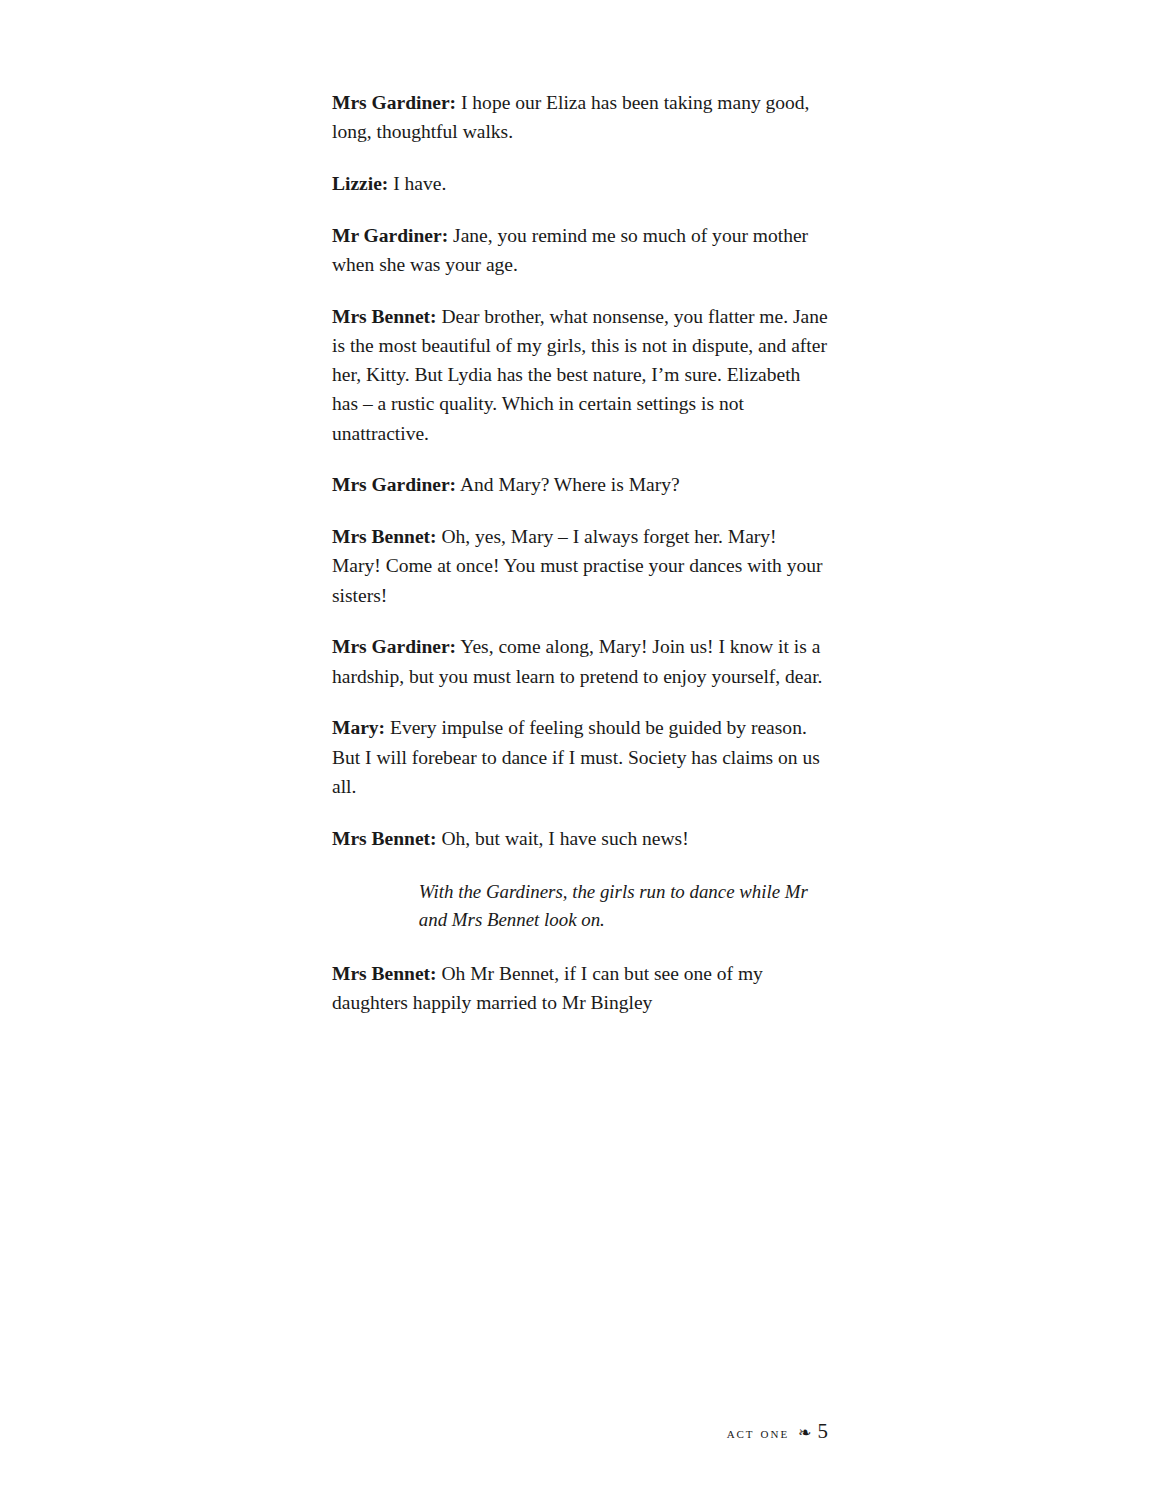Mrs Gardiner: I hope our Eliza has been taking many good, long, thoughtful walks.
Lizzie: I have.
Mr Gardiner: Jane, you remind me so much of your mother when she was your age.
Mrs Bennet: Dear brother, what nonsense, you flatter me. Jane is the most beautiful of my girls, this is not in dispute, and after her, Kitty. But Lydia has the best nature, I’m sure. Elizabeth has – a rustic quality. Which in certain settings is not unattractive.
Mrs Gardiner: And Mary? Where is Mary?
Mrs Bennet: Oh, yes, Mary – I always forget her. Mary! Mary! Come at once! You must practise your dances with your sisters!
Mrs Gardiner: Yes, come along, Mary! Join us! I know it is a hardship, but you must learn to pretend to enjoy yourself, dear.
Mary: Every impulse of feeling should be guided by reason. But I will forebear to dance if I must. Society has claims on us all.
Mrs Bennet: Oh, but wait, I have such news!
With the Gardiners, the girls run to dance while Mr and Mrs Bennet look on.
Mrs Bennet: Oh Mr Bennet, if I can but see one of my daughters happily married to Mr Bingley
act one❧5